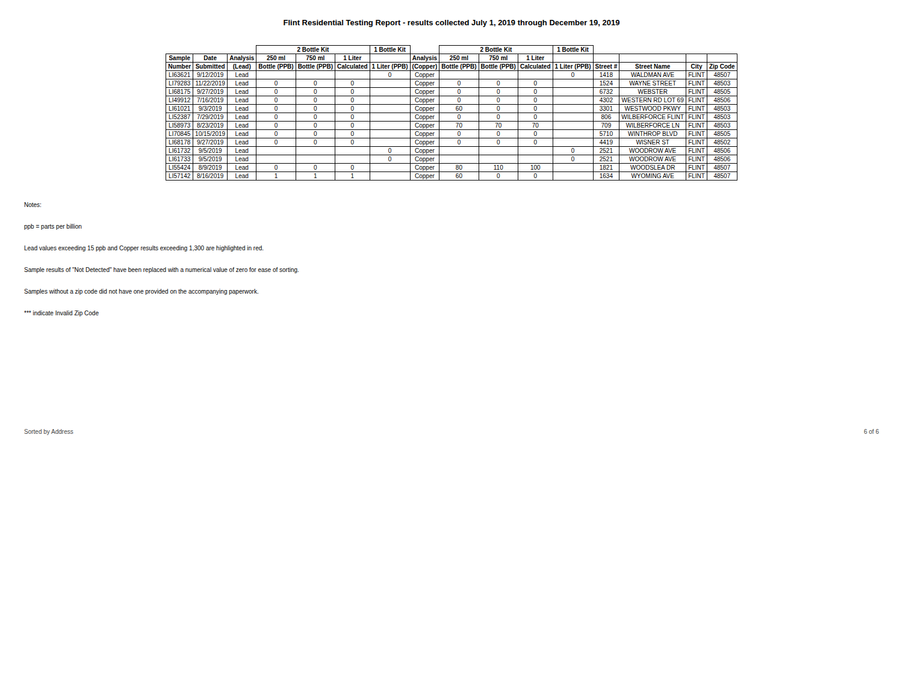Flint Residential Testing Report - results collected July 1, 2019 through December 19, 2019
| | | | 2 Bottle Kit | 1 Bottle Kit | | 2 Bottle Kit | 1 Bottle Kit | | | | |
| --- | --- | --- | --- | --- | --- | --- | --- | --- | --- | --- | --- |
| Sample | Date | Analysis | 250 ml | 750 ml | 1 Liter | | Analysis | 250 ml | 750 ml | 1 Liter | | | | | |
| Number | Submitted | (Lead) | Bottle (PPB) | Bottle (PPB) | Calculated | 1 Liter (PPB) | (Copper) | Bottle (PPB) | Bottle (PPB) | Calculated | 1 Liter (PPB) | Street # | Street Name | City | Zip Code |
| LI63621 | 9/12/2019 | Lead | | | | 0 | Copper | | | | 0 | 1418 | WALDMAN AVE | FLINT | 48507 |
| LI79283 | 11/22/2019 | Lead | 0 | 0 | 0 | | Copper | 0 | 0 | 0 | | 1524 | WAYNE STREET | FLINT | 48503 |
| LI68175 | 9/27/2019 | Lead | 0 | 0 | 0 | | Copper | 0 | 0 | 0 | | 6732 | WEBSTER | FLINT | 48505 |
| LI49912 | 7/16/2019 | Lead | 0 | 0 | 0 | | Copper | 0 | 0 | 0 | | 4302 | WESTERN RD LOT 69 | FLINT | 48506 |
| LI61021 | 9/3/2019 | Lead | 0 | 0 | 0 | | Copper | 60 | 0 | 0 | | 3301 | WESTWOOD PKWY | FLINT | 48503 |
| LI52387 | 7/29/2019 | Lead | 0 | 0 | 0 | | Copper | 0 | 0 | 0 | | 806 | WILBERFORCE FLINT | FLINT | 48503 |
| LI58973 | 8/23/2019 | Lead | 0 | 0 | 0 | | Copper | 70 | 70 | 70 | | 709 | WILBERFORCE LN | FLINT | 48503 |
| LI70845 | 10/15/2019 | Lead | 0 | 0 | 0 | | Copper | 0 | 0 | 0 | | 5710 | WINTHROP BLVD | FLINT | 48505 |
| LI68178 | 9/27/2019 | Lead | 0 | 0 | 0 | | Copper | 0 | 0 | 0 | | 4419 | WISNER ST | FLINT | 48502 |
| LI61732 | 9/5/2019 | Lead | | | | 0 | Copper | | | | 0 | 2521 | WOODROW AVE | FLINT | 48506 |
| LI61733 | 9/5/2019 | Lead | | | | 0 | Copper | | | | 0 | 2521 | WOODROW AVE | FLINT | 48506 |
| LI55424 | 8/9/2019 | Lead | 0 | 0 | 0 | | Copper | 80 | 110 | 100 | | 1821 | WOODSLEA DR | FLINT | 48507 |
| LI57142 | 8/16/2019 | Lead | 1 | 1 | 1 | | Copper | 60 | 0 | 0 | | 1634 | WYOMING AVE | FLINT | 48507 |
Notes:
ppb = parts per billion
Lead values exceeding 15 ppb and Copper results exceeding 1,300 are highlighted in red.
Sample results of "Not Detected" have been replaced with a numerical value of zero for ease of sorting.
Samples without a zip code did not have one provided on the accompanying paperwork.
*** indicate Invalid Zip Code
Sorted by Address 6 of 6